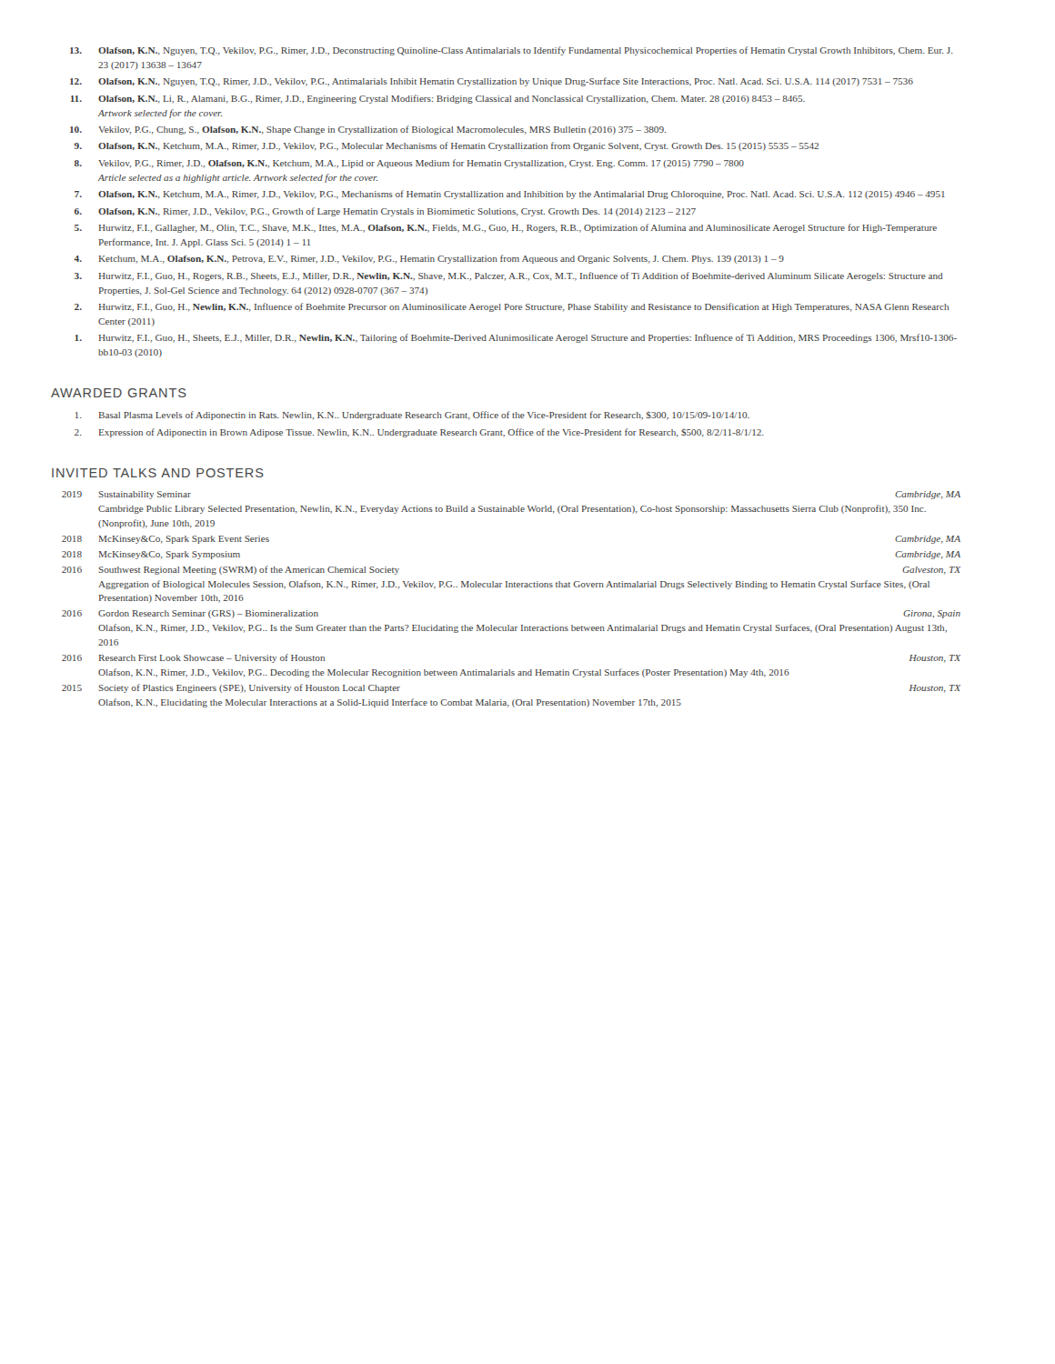13. Olafson, K.N., Nguyen, T.Q., Vekilov, P.G., Rimer, J.D., Deconstructing Quinoline-Class Antimalarials to Identify Fundamental Physicochemical Properties of Hematin Crystal Growth Inhibitors, Chem. Eur. J. 23 (2017) 13638 – 13647
12. Olafson, K.N., Nguyen, T.Q., Rimer, J.D., Vekilov, P.G., Antimalarials Inhibit Hematin Crystallization by Unique Drug-Surface Site Interactions, Proc. Natl. Acad. Sci. U.S.A. 114 (2017) 7531 – 7536
11. Olafson, K.N., Li, R., Alamani, B.G., Rimer, J.D., Engineering Crystal Modifiers: Bridging Classical and Nonclassical Crystallization, Chem. Mater. 28 (2016) 8453 – 8465. Artwork selected for the cover.
10. Vekilov, P.G., Chung, S., Olafson, K.N., Shape Change in Crystallization of Biological Macromolecules, MRS Bulletin (2016) 375 – 3809.
9. Olafson, K.N., Ketchum, M.A., Rimer, J.D., Vekilov, P.G., Molecular Mechanisms of Hematin Crystallization from Organic Solvent, Cryst. Growth Des. 15 (2015) 5535 – 5542
8. Vekilov, P.G., Rimer, J.D., Olafson, K.N., Ketchum, M.A., Lipid or Aqueous Medium for Hematin Crystallization, Cryst. Eng. Comm. 17 (2015) 7790 – 7800 Article selected as a highlight article. Artwork selected for the cover.
7. Olafson, K.N., Ketchum, M.A., Rimer, J.D., Vekilov, P.G., Mechanisms of Hematin Crystallization and Inhibition by the Antimalarial Drug Chloroquine, Proc. Natl. Acad. Sci. U.S.A. 112 (2015) 4946 – 4951
6. Olafson, K.N., Rimer, J.D., Vekilov, P.G., Growth of Large Hematin Crystals in Biomimetic Solutions, Cryst. Growth Des. 14 (2014) 2123 – 2127
5. Hurwitz, F.I., Gallagher, M., Olin, T.C., Shave, M.K., Ittes, M.A., Olafson, K.N., Fields, M.G., Guo, H., Rogers, R.B., Optimization of Alumina and Aluminosilicate Aerogel Structure for High-Temperature Performance, Int. J. Appl. Glass Sci. 5 (2014) 1 – 11
4. Ketchum, M.A., Olafson, K.N., Petrova, E.V., Rimer, J.D., Vekilov, P.G., Hematin Crystallization from Aqueous and Organic Solvents, J. Chem. Phys. 139 (2013) 1 – 9
3. Hurwitz, F.I., Guo, H., Rogers, R.B., Sheets, E.J., Miller, D.R., Newlin, K.N., Shave, M.K., Palczer, A.R., Cox, M.T., Influence of Ti Addition of Boehmite-derived Aluminum Silicate Aerogels: Structure and Properties, J. Sol-Gel Science and Technology. 64 (2012) 0928-0707 (367 – 374)
2. Hurwitz, F.I., Guo, H., Newlin, K.N., Influence of Boehmite Precursor on Aluminosilicate Aerogel Pore Structure, Phase Stability and Resistance to Densification at High Temperatures, NASA Glenn Research Center (2011)
1. Hurwitz, F.I., Guo, H., Sheets, E.J., Miller, D.R., Newlin, K.N., Tailoring of Boehmite-Derived Alunimosilicate Aerogel Structure and Properties: Influence of Ti Addition, MRS Proceedings 1306, Mrsf10-1306-bb10-03 (2010)
Awarded Grants
1. Basal Plasma Levels of Adiponectin in Rats. Newlin, K.N.. Undergraduate Research Grant, Office of the Vice-President for Research, $300, 10/15/09-10/14/10.
2. Expression of Adiponectin in Brown Adipose Tissue. Newlin, K.N.. Undergraduate Research Grant, Office of the Vice-President for Research, $500, 8/2/11-8/1/12.
Invited Talks and Posters
2019
Sustainability Seminar Cambridge, MA
Cambridge Public Library Selected Presentation, Newlin, K.N., Everyday Actions to Build a Sustainable World, (Oral Presentation), Co-host Sponsorship: Massachusetts Sierra Club (Nonprofit), 350 Inc. (Nonprofit), June 10th, 2019
2018
McKinsey&Co, Spark Spark Event Series Cambridge, MA
2018
McKinsey&Co, Spark Symposium Cambridge, MA
2016
Southwest Regional Meeting (SWRM) of the American Chemical Society Galveston, TX
Aggregation of Biological Molecules Session, Olafson, K.N., Rimer, J.D., Vekilov, P.G.. Molecular Interactions that Govern Antimalarial Drugs Selectively Binding to Hematin Crystal Surface Sites, (Oral Presentation) November 10th, 2016
2016
Gordon Research Seminar (GRS) – Biomineralization Girona, Spain
Olafson, K.N., Rimer, J.D., Vekilov, P.G.. Is the Sum Greater than the Parts? Elucidating the Molecular Interactions between Antimalarial Drugs and Hematin Crystal Surfaces, (Oral Presentation) August 13th, 2016
2016
Research First Look Showcase – University of Houston Houston, TX
Olafson, K.N., Rimer, J.D., Vekilov, P.G.. Decoding the Molecular Recognition between Antimalarials and Hematin Crystal Surfaces (Poster Presentation) May 4th, 2016
2015
Society of Plastics Engineers (SPE), University of Houston Local Chapter Houston, TX
Olafson, K.N., Elucidating the Molecular Interactions at a Solid-Liquid Interface to Combat Malaria, (Oral Presentation) November 17th, 2015